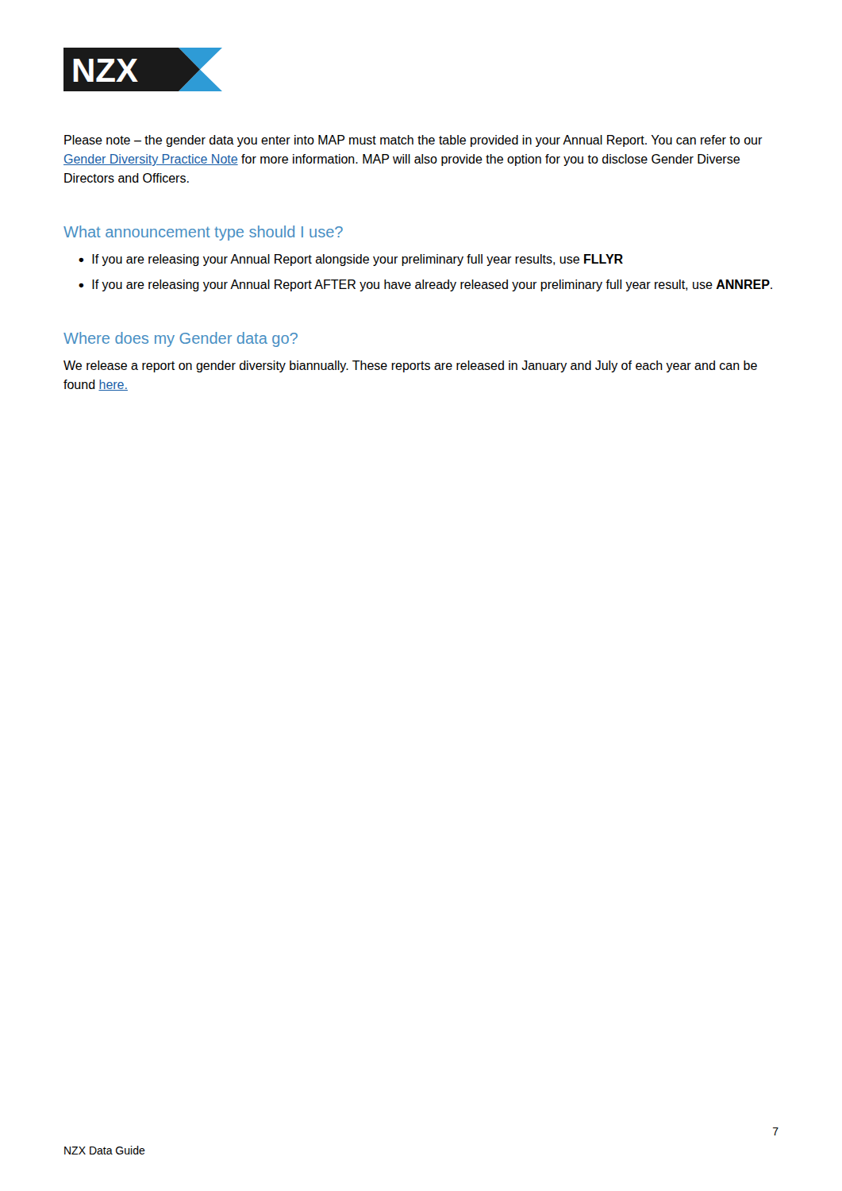NZX
Please note – the gender data you enter into MAP must match the table provided in your Annual Report. You can refer to our Gender Diversity Practice Note for more information. MAP will also provide the option for you to disclose Gender Diverse Directors and Officers.
What announcement type should I use?
If you are releasing your Annual Report alongside your preliminary full year results, use FLLYR
If you are releasing your Annual Report AFTER you have already released your preliminary full year result, use ANNREP.
Where does my Gender data go?
We release a report on gender diversity biannually. These reports are released in January and July of each year and can be found here.
7
NZX Data Guide